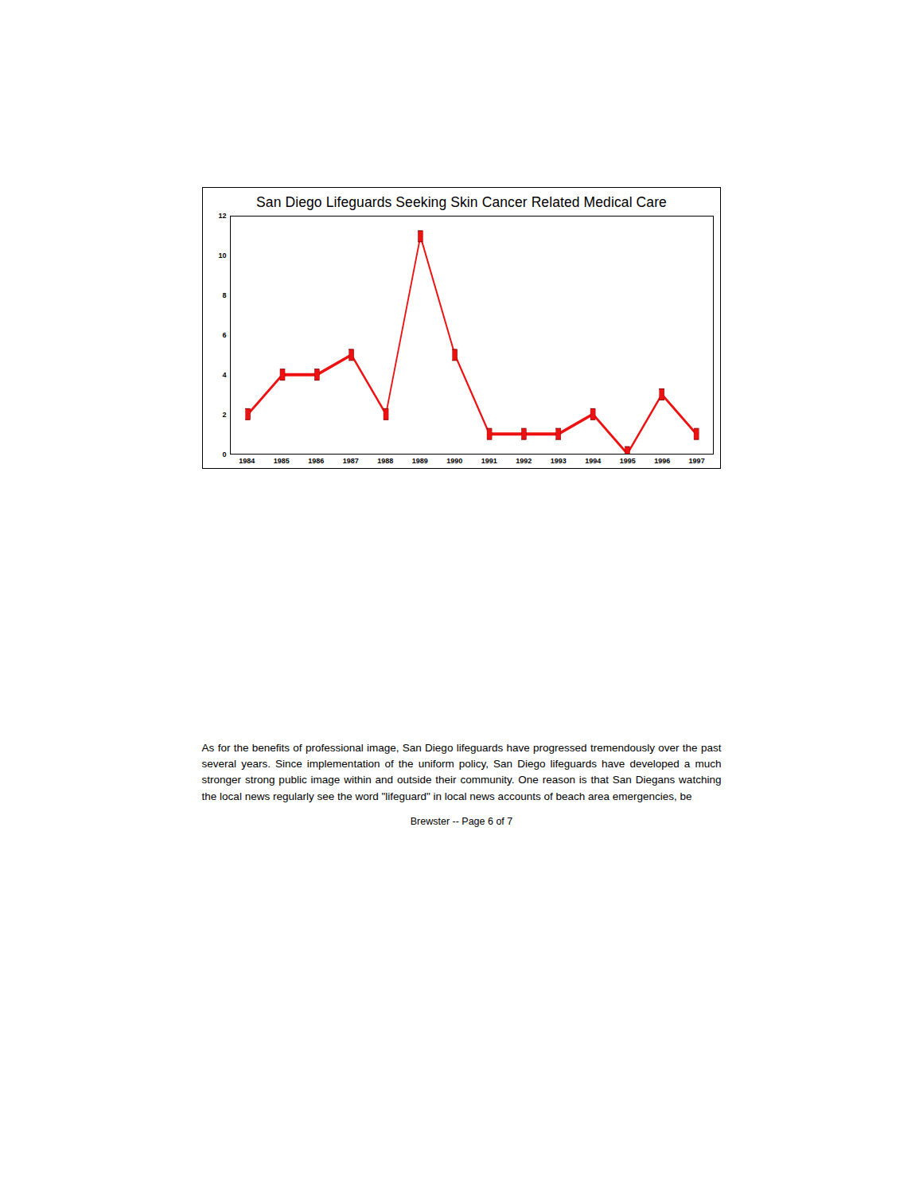San Diego Lifeguards Seeking Skin Cancer Related Medical Care
12 10 8 6 4 2 0
1984
1985
1986
1987
1988
1989
1990
1991
1992
1993
1994
1995
1996
1997
As for the benefits of professional image, San Diego lifeguards have progressed tremendously over the past several years. Since implementation of the uniform policy, San Diego lifeguards have developed a much stronger strong public image within and outside their community. One reason is that San Diegans watching the local news regularly see the word "lifeguard" in local news accounts of beach area emergencies, be
Brewster -- Page 6 of 7